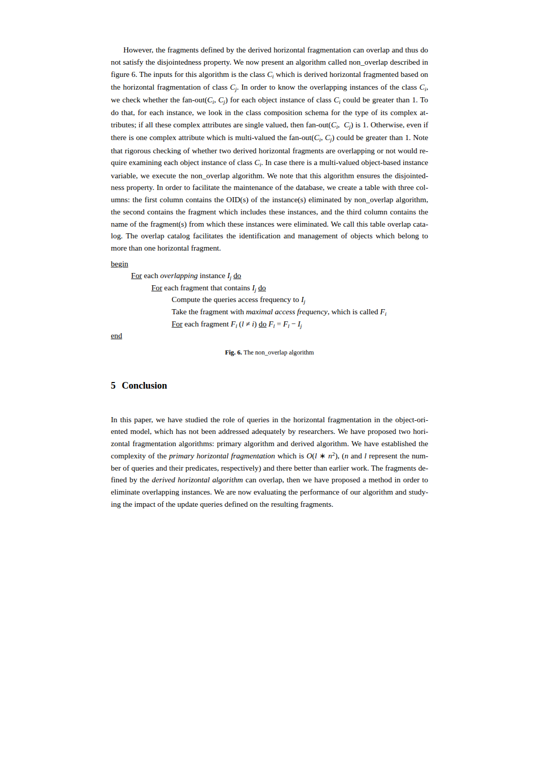However, the fragments defined by the derived horizontal fragmentation can overlap and thus do not satisfy the disjointedness property. We now present an algorithm called non_overlap described in figure 6. The inputs for this algorithm is the class Ci which is derived horizontal fragmented based on the horizontal fragmentation of class Cj. In order to know the overlapping instances of the class Ci, we check whether the fan-out(Ci, Cj) for each object instance of class Ci could be greater than 1. To do that, for each instance, we look in the class composition schema for the type of its complex attributes; if all these complex attributes are single valued, then fan-out(Ci, Cj) is 1. Otherwise, even if there is one complex attribute which is multi-valued the fan-out(Ci, Cj) could be greater than 1. Note that rigorous checking of whether two derived horizontal fragments are overlapping or not would require examining each object instance of class Ci. In case there is a multi-valued object-based instance variable, we execute the non_overlap algorithm. We note that this algorithm ensures the disjointedness property. In order to facilitate the maintenance of the database, we create a table with three columns: the first column contains the OID(s) of the instance(s) eliminated by non_overlap algorithm, the second contains the fragment which includes these instances, and the third column contains the name of the fragment(s) from which these instances were eliminated. We call this table overlap catalog. The overlap catalog facilitates the identification and management of objects which belong to more than one horizontal fragment.
begin
For each overlapping instance Ij do
For each fragment that contains Ij do
Compute the queries access frequency to Ij
Take the fragment with maximal access frequency, which is called Fi
For each fragment Fl (l ≠ i) do Fl = Fl − Ij
end
Fig. 6. The non_overlap algorithm
5 Conclusion
In this paper, we have studied the role of queries in the horizontal fragmentation in the object-oriented model, which has not been addressed adequately by researchers. We have proposed two horizontal fragmentation algorithms: primary algorithm and derived algorithm. We have established the complexity of the primary horizontal fragmentation which is O(l ∗ n2), (n and l represent the number of queries and their predicates, respectively) and there better than earlier work. The fragments defined by the derived horizontal algorithm can overlap, then we have proposed a method in order to eliminate overlapping instances. We are now evaluating the performance of our algorithm and studying the impact of the update queries defined on the resulting fragments.